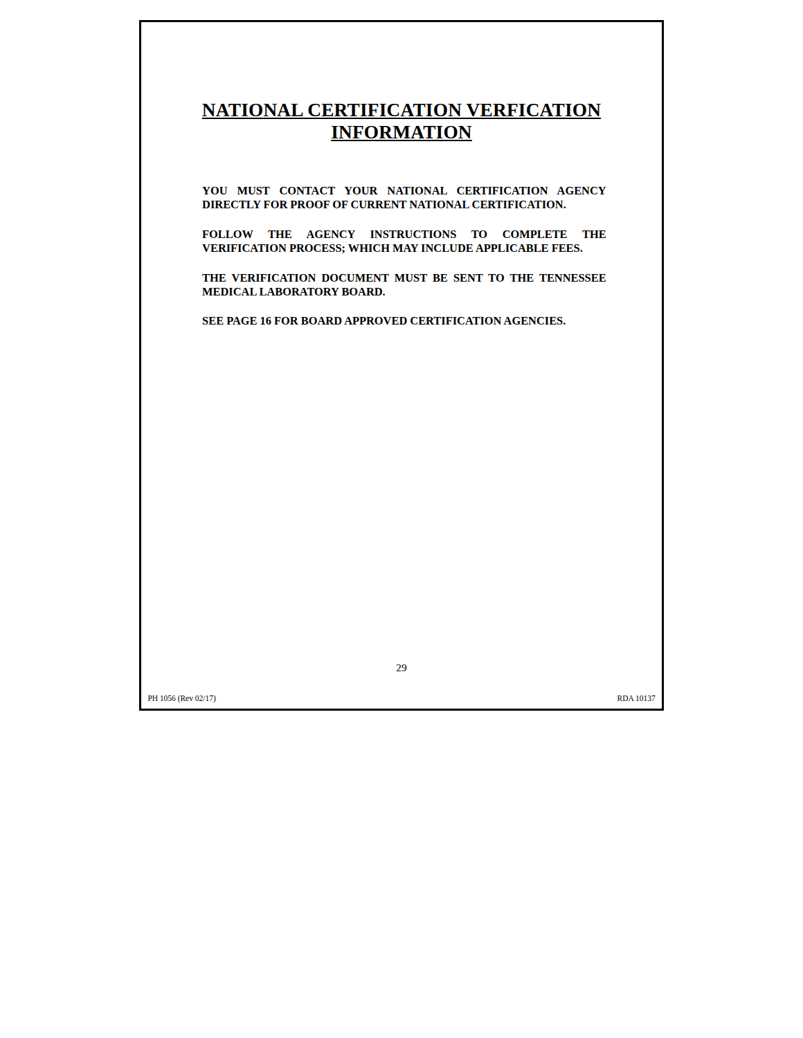NATIONAL CERTIFICATION VERFICATION INFORMATION
YOU MUST CONTACT YOUR NATIONAL CERTIFICATION AGENCY DIRECTLY FOR PROOF OF CURRENT NATIONAL CERTIFICATION.
FOLLOW THE AGENCY INSTRUCTIONS TO COMPLETE THE VERIFICATION PROCESS; WHICH MAY INCLUDE APPLICABLE FEES.
THE VERIFICATION DOCUMENT MUST BE SENT TO THE TENNESSEE MEDICAL LABORATORY BOARD.
SEE PAGE 16 FOR BOARD APPROVED CERTIFICATION AGENCIES.
29
PH 1056 (Rev 02/17) RDA 10137